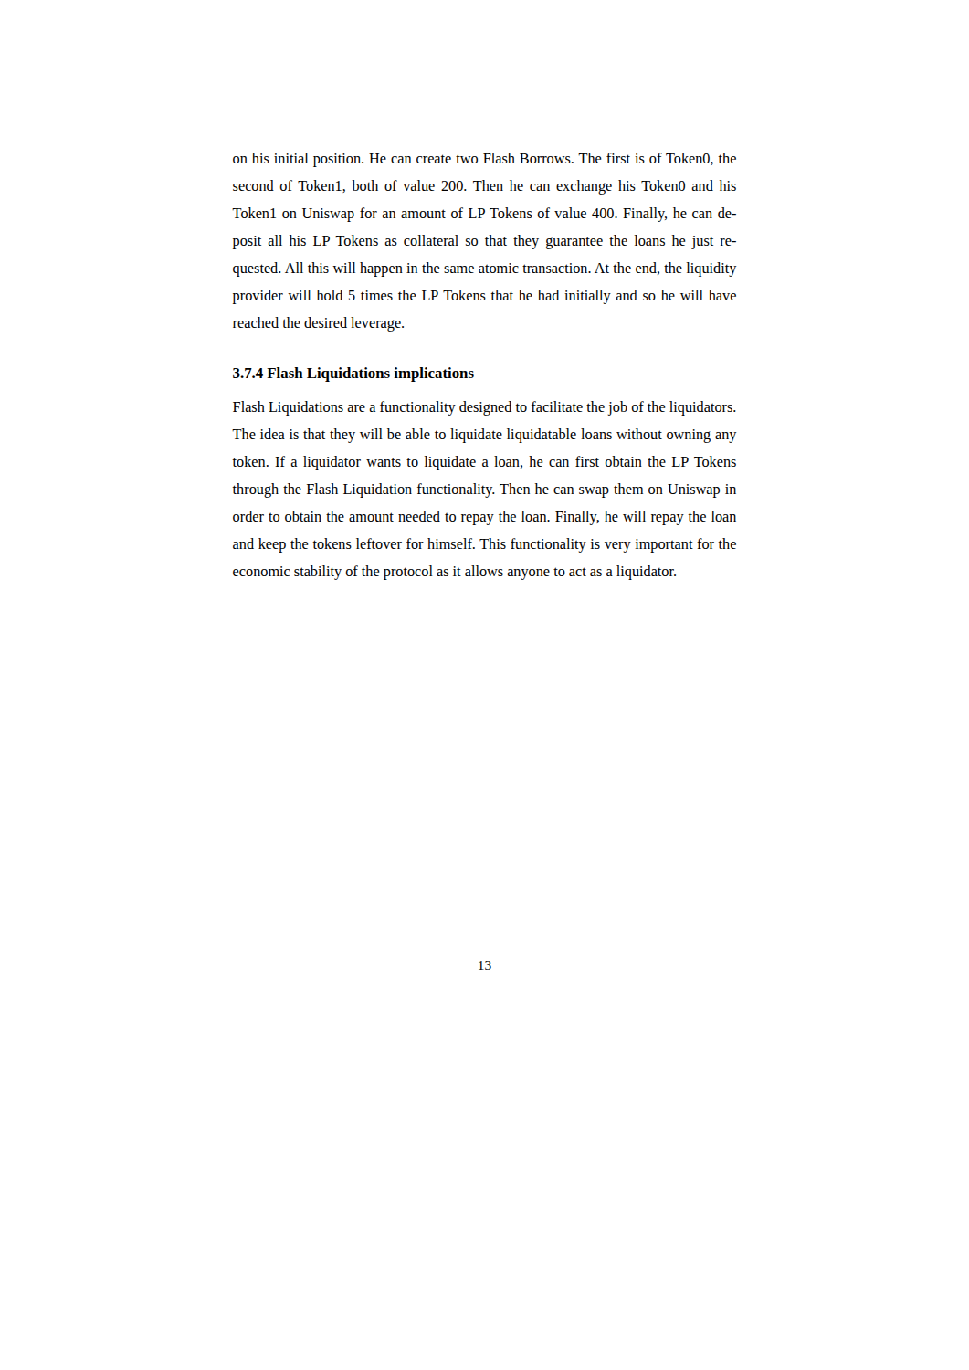on his initial position. He can create two Flash Borrows. The first is of Token0, the second of Token1, both of value 200. Then he can exchange his Token0 and his Token1 on Uniswap for an amount of LP Tokens of value 400. Finally, he can deposit all his LP Tokens as collateral so that they guarantee the loans he just requested. All this will happen in the same atomic transaction. At the end, the liquidity provider will hold 5 times the LP Tokens that he had initially and so he will have reached the desired leverage.
3.7.4 Flash Liquidations implications
Flash Liquidations are a functionality designed to facilitate the job of the liquidators. The idea is that they will be able to liquidate liquidatable loans without owning any token. If a liquidator wants to liquidate a loan, he can first obtain the LP Tokens through the Flash Liquidation functionality. Then he can swap them on Uniswap in order to obtain the amount needed to repay the loan. Finally, he will repay the loan and keep the tokens leftover for himself. This functionality is very important for the economic stability of the protocol as it allows anyone to act as a liquidator.
13